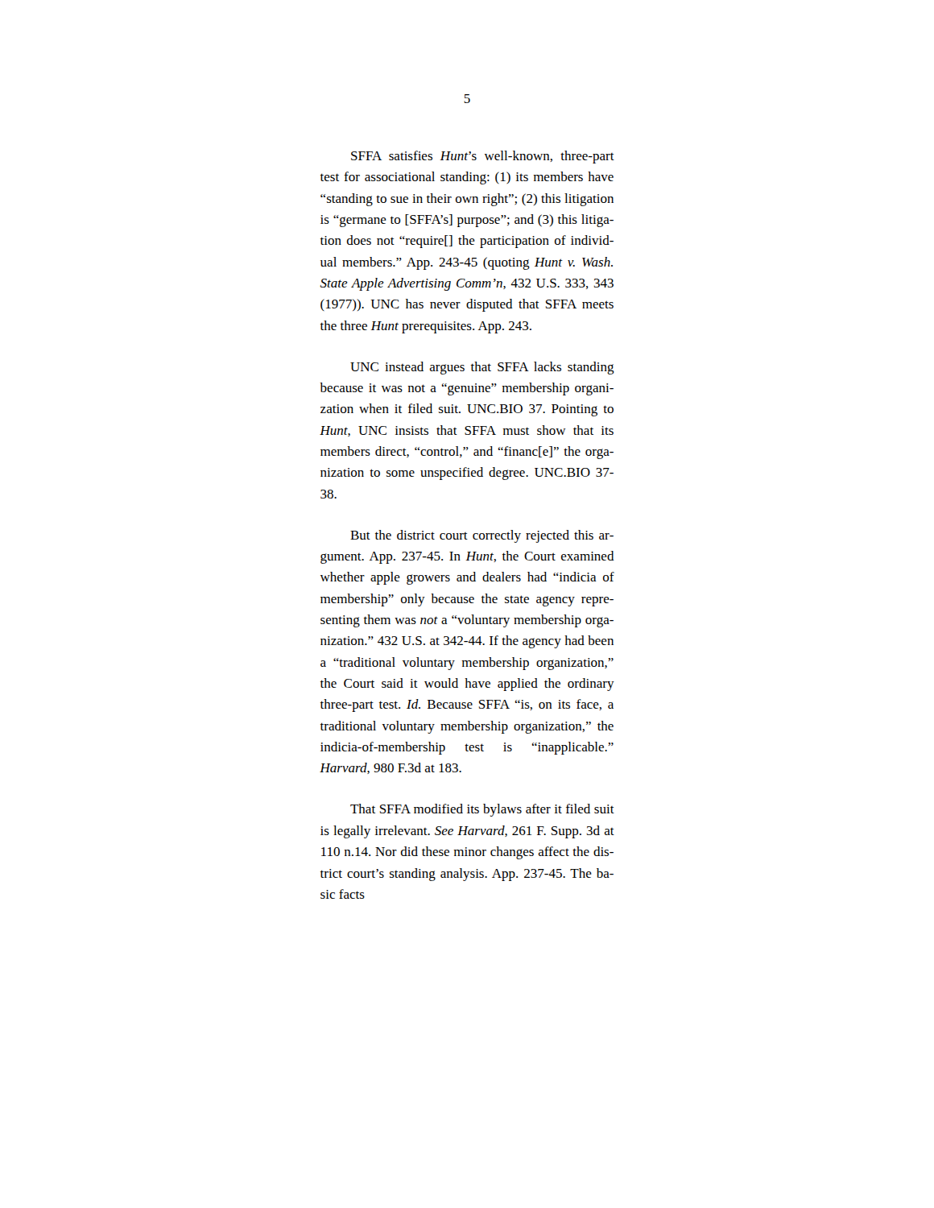5
SFFA satisfies Hunt’s well-known, three-part test for associational standing: (1) its members have “standing to sue in their own right”; (2) this litigation is “germane to [SFFA’s] purpose”; and (3) this litigation does not “require[] the participation of individual members.” App. 243-45 (quoting Hunt v. Wash. State Apple Advertising Comm’n, 432 U.S. 333, 343 (1977)). UNC has never disputed that SFFA meets the three Hunt prerequisites. App. 243.
UNC instead argues that SFFA lacks standing because it was not a “genuine” membership organization when it filed suit. UNC.BIO 37. Pointing to Hunt, UNC insists that SFFA must show that its members direct, “control,” and “financ[e]” the organization to some unspecified degree. UNC.BIO 37-38.
But the district court correctly rejected this argument. App. 237-45. In Hunt, the Court examined whether apple growers and dealers had “indicia of membership” only because the state agency representing them was not a “voluntary membership organization.” 432 U.S. at 342-44. If the agency had been a “traditional voluntary membership organization,” the Court said it would have applied the ordinary three-part test. Id. Because SFFA “is, on its face, a traditional voluntary membership organization,” the indicia-of-membership test is “inapplicable.” Harvard, 980 F.3d at 183.
That SFFA modified its bylaws after it filed suit is legally irrelevant. See Harvard, 261 F. Supp. 3d at 110 n.14. Nor did these minor changes affect the district court’s standing analysis. App. 237-45. The basic facts